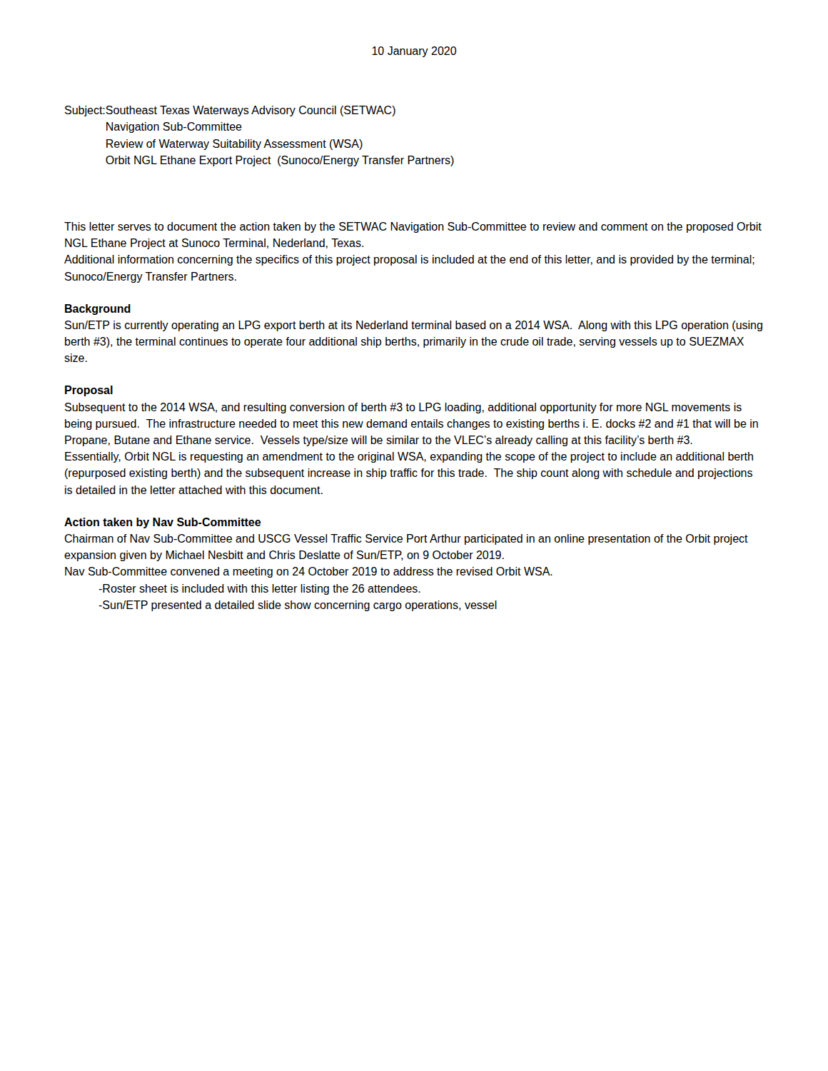10 January 2020
| Subject: | Southeast Texas Waterways Advisory Council (SETWAC) |
| | Navigation Sub-Committee |
| | Review of Waterway Suitability Assessment (WSA) |
| | Orbit NGL Ethane Export Project (Sunoco/Energy Transfer Partners) |
This letter serves to document the action taken by the SETWAC Navigation Sub-Committee to review and comment on the proposed Orbit NGL Ethane Project at Sunoco Terminal, Nederland, Texas.
Additional information concerning the specifics of this project proposal is included at the end of this letter, and is provided by the terminal; Sunoco/Energy Transfer Partners.
Background
Sun/ETP is currently operating an LPG export berth at its Nederland terminal based on a 2014 WSA. Along with this LPG operation (using berth #3), the terminal continues to operate four additional ship berths, primarily in the crude oil trade, serving vessels up to SUEZMAX size.
Proposal
Subsequent to the 2014 WSA, and resulting conversion of berth #3 to LPG loading, additional opportunity for more NGL movements is being pursued. The infrastructure needed to meet this new demand entails changes to existing berths i. E. docks #2 and #1 that will be in Propane, Butane and Ethane service. Vessels type/size will be similar to the VLEC’s already calling at this facility’s berth #3.
Essentially, Orbit NGL is requesting an amendment to the original WSA, expanding the scope of the project to include an additional berth (repurposed existing berth) and the subsequent increase in ship traffic for this trade. The ship count along with schedule and projections is detailed in the letter attached with this document.
Action taken by Nav Sub-Committee
Chairman of Nav Sub-Committee and USCG Vessel Traffic Service Port Arthur participated in an online presentation of the Orbit project expansion given by Michael Nesbitt and Chris Deslatte of Sun/ETP, on 9 October 2019.
Nav Sub-Committee convened a meeting on 24 October 2019 to address the revised Orbit WSA.
-Roster sheet is included with this letter listing the 26 attendees.
-Sun/ETP presented a detailed slide show concerning cargo operations, vessel